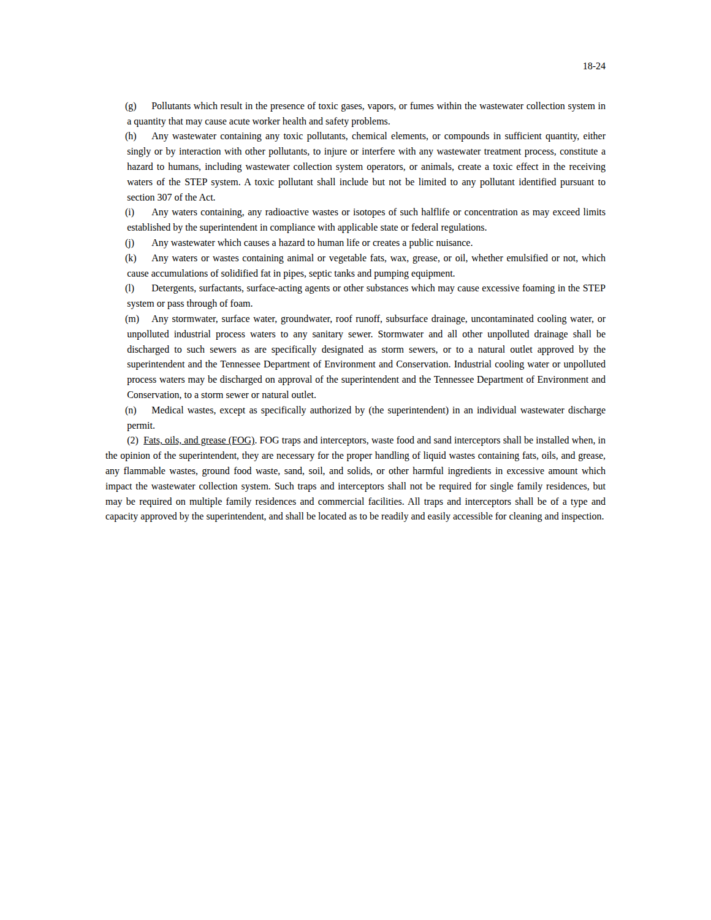18-24
(g) Pollutants which result in the presence of toxic gases, vapors, or fumes within the wastewater collection system in a quantity that may cause acute worker health and safety problems.
(h) Any wastewater containing any toxic pollutants, chemical elements, or compounds in sufficient quantity, either singly or by interaction with other pollutants, to injure or interfere with any wastewater treatment process, constitute a hazard to humans, including wastewater collection system operators, or animals, create a toxic effect in the receiving waters of the STEP system. A toxic pollutant shall include but not be limited to any pollutant identified pursuant to section 307 of the Act.
(i) Any waters containing, any radioactive wastes or isotopes of such halflife or concentration as may exceed limits established by the superintendent in compliance with applicable state or federal regulations.
(j) Any wastewater which causes a hazard to human life or creates a public nuisance.
(k) Any waters or wastes containing animal or vegetable fats, wax, grease, or oil, whether emulsified or not, which cause accumulations of solidified fat in pipes, septic tanks and pumping equipment.
(l) Detergents, surfactants, surface-acting agents or other substances which may cause excessive foaming in the STEP system or pass through of foam.
(m) Any stormwater, surface water, groundwater, roof runoff, subsurface drainage, uncontaminated cooling water, or unpolluted industrial process waters to any sanitary sewer. Stormwater and all other unpolluted drainage shall be discharged to such sewers as are specifically designated as storm sewers, or to a natural outlet approved by the superintendent and the Tennessee Department of Environment and Conservation. Industrial cooling water or unpolluted process waters may be discharged on approval of the superintendent and the Tennessee Department of Environment and Conservation, to a storm sewer or natural outlet.
(n) Medical wastes, except as specifically authorized by (the superintendent) in an individual wastewater discharge permit.
(2) Fats, oils, and grease (FOG). FOG traps and interceptors, waste food and sand interceptors shall be installed when, in the opinion of the superintendent, they are necessary for the proper handling of liquid wastes containing fats, oils, and grease, any flammable wastes, ground food waste, sand, soil, and solids, or other harmful ingredients in excessive amount which impact the wastewater collection system. Such traps and interceptors shall not be required for single family residences, but may be required on multiple family residences and commercial facilities. All traps and interceptors shall be of a type and capacity approved by the superintendent, and shall be located as to be readily and easily accessible for cleaning and inspection.